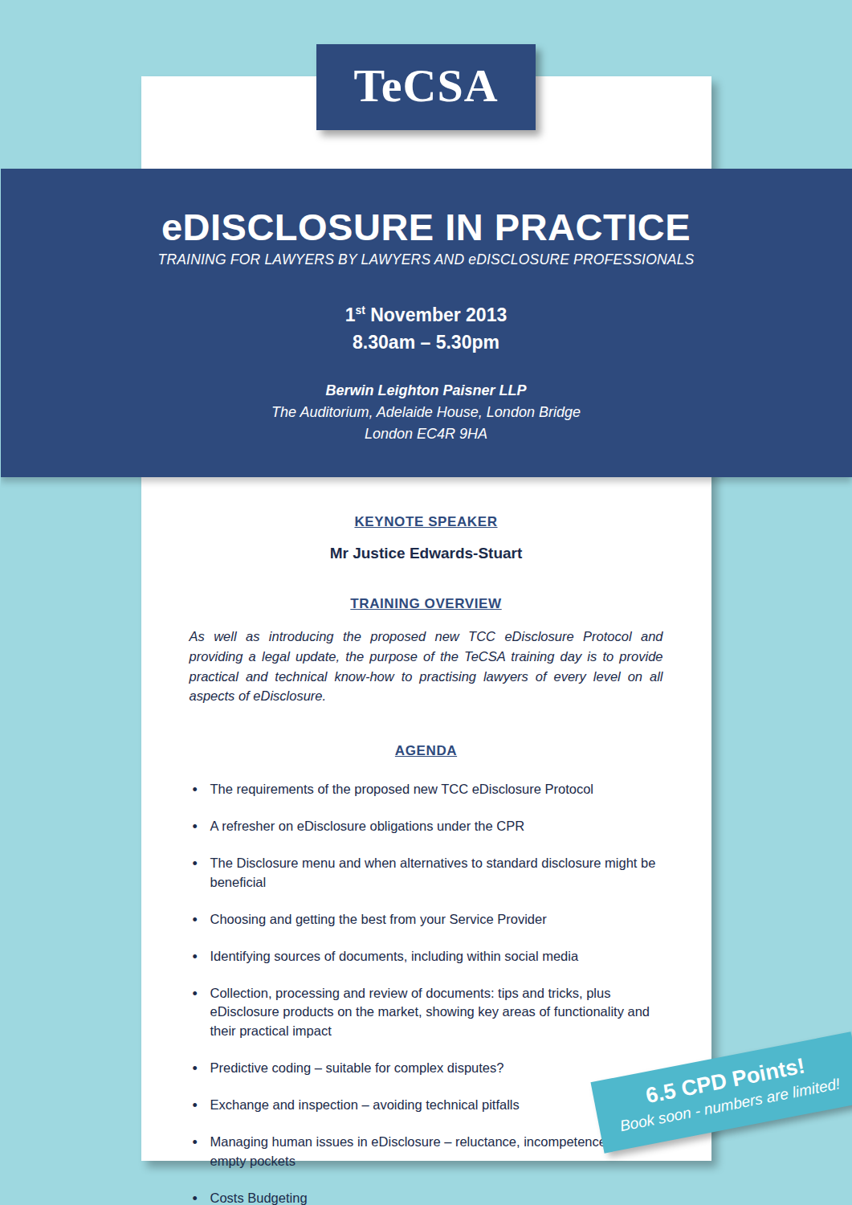TeCSA
eDISCLOSURE IN PRACTICE
TRAINING FOR LAWYERS BY LAWYERS AND eDISCLOSURE PROFESSIONALS
1st November 2013
8.30am – 5.30pm
Berwin Leighton Paisner LLP
The Auditorium, Adelaide House, London Bridge
London EC4R 9HA
KEYNOTE SPEAKER
Mr Justice Edwards-Stuart
TRAINING OVERVIEW
As well as introducing the proposed new TCC eDisclosure Protocol and providing a legal update, the purpose of the TeCSA training day is to provide practical and technical know-how to practising lawyers of every level on all aspects of eDisclosure.
AGENDA
The requirements of the proposed new TCC eDisclosure Protocol
A refresher on eDisclosure obligations under the CPR
The Disclosure menu and when alternatives to standard disclosure might be beneficial
Choosing and getting the best from your Service Provider
Identifying sources of documents, including within social media
Collection, processing and review of documents: tips and tricks, plus eDisclosure products on the market, showing key areas of functionality and their practical impact
Predictive coding – suitable for complex disputes?
Exchange and inspection – avoiding technical pitfalls
Managing human issues in eDisclosure – reluctance, incompetence and empty pockets
Costs Budgeting
6.5 CPD Points! Book soon - numbers are limited!